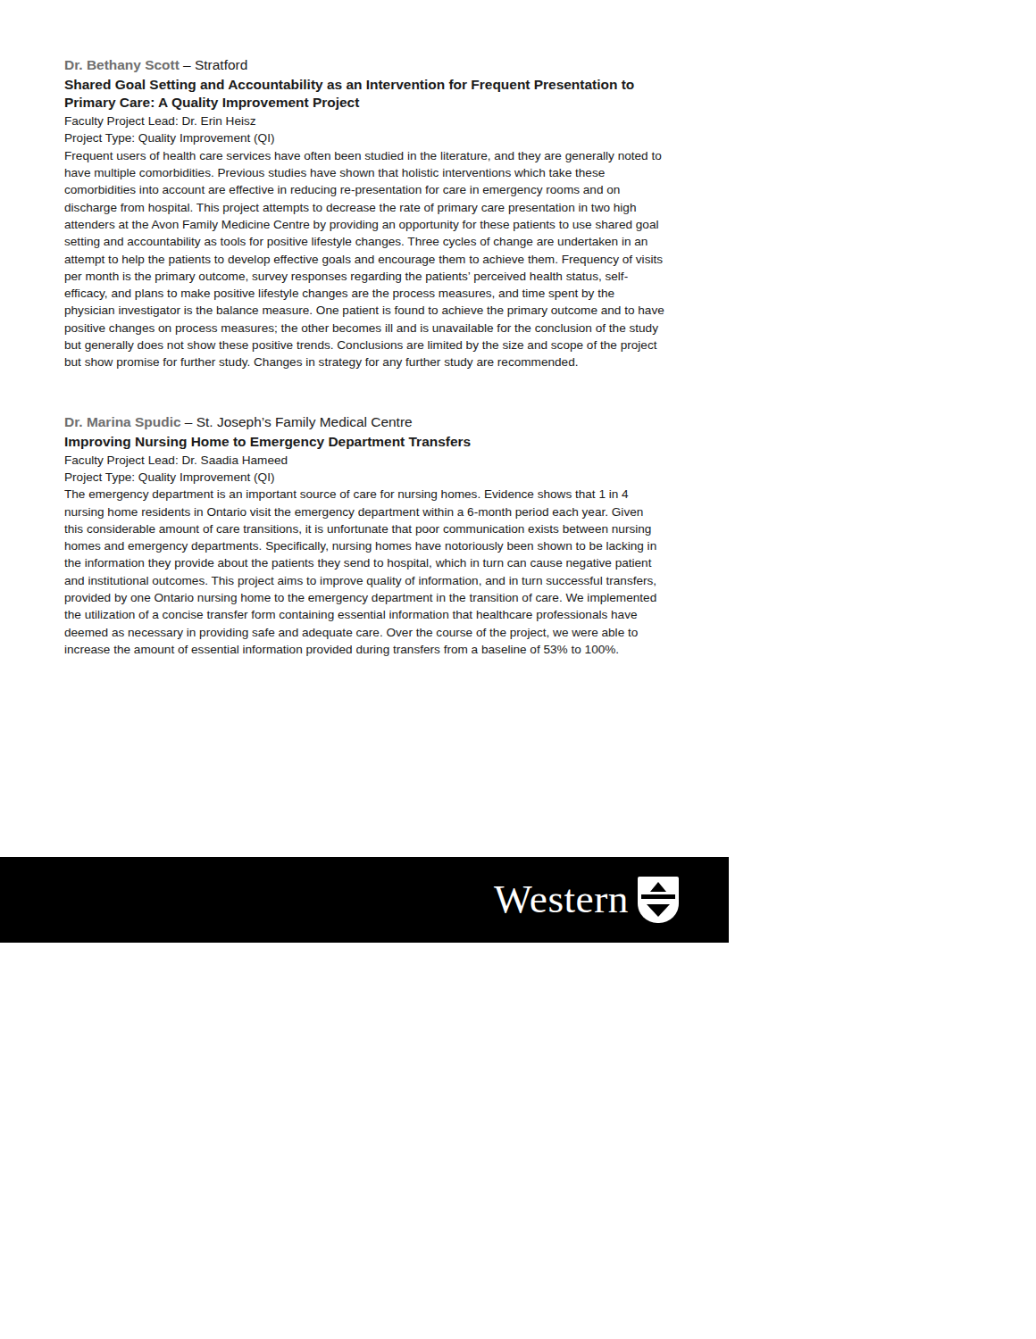Dr. Bethany Scott – Stratford
Shared Goal Setting and Accountability as an Intervention for Frequent Presentation to Primary Care: A Quality Improvement Project
Faculty Project Lead: Dr. Erin Heisz
Project Type: Quality Improvement (QI)
Frequent users of health care services have often been studied in the literature, and they are generally noted to have multiple comorbidities. Previous studies have shown that holistic interventions which take these comorbidities into account are effective in reducing re-presentation for care in emergency rooms and on discharge from hospital. This project attempts to decrease the rate of primary care presentation in two high attenders at the Avon Family Medicine Centre by providing an opportunity for these patients to use shared goal setting and accountability as tools for positive lifestyle changes. Three cycles of change are undertaken in an attempt to help the patients to develop effective goals and encourage them to achieve them. Frequency of visits per month is the primary outcome, survey responses regarding the patients’ perceived health status, self-efficacy, and plans to make positive lifestyle changes are the process measures, and time spent by the physician investigator is the balance measure. One patient is found to achieve the primary outcome and to have positive changes on process measures; the other becomes ill and is unavailable for the conclusion of the study but generally does not show these positive trends. Conclusions are limited by the size and scope of the project but show promise for further study. Changes in strategy for any further study are recommended.
Dr. Marina Spudic – St. Joseph’s Family Medical Centre
Improving Nursing Home to Emergency Department Transfers
Faculty Project Lead: Dr. Saadia Hameed
Project Type: Quality Improvement (QI)
The emergency department is an important source of care for nursing homes. Evidence shows that 1 in 4 nursing home residents in Ontario visit the emergency department within a 6-month period each year. Given this considerable amount of care transitions, it is unfortunate that poor communication exists between nursing homes and emergency departments. Specifically, nursing homes have notoriously been shown to be lacking in the information they provide about the patients they send to hospital, which in turn can cause negative patient and institutional outcomes. This project aims to improve quality of information, and in turn successful transfers, provided by one Ontario nursing home to the emergency department in the transition of care. We implemented the utilization of a concise transfer form containing essential information that healthcare professionals have deemed as necessary in providing safe and adequate care. Over the course of the project, we were able to increase the amount of essential information provided during transfers from a baseline of 53% to 100%.
Western